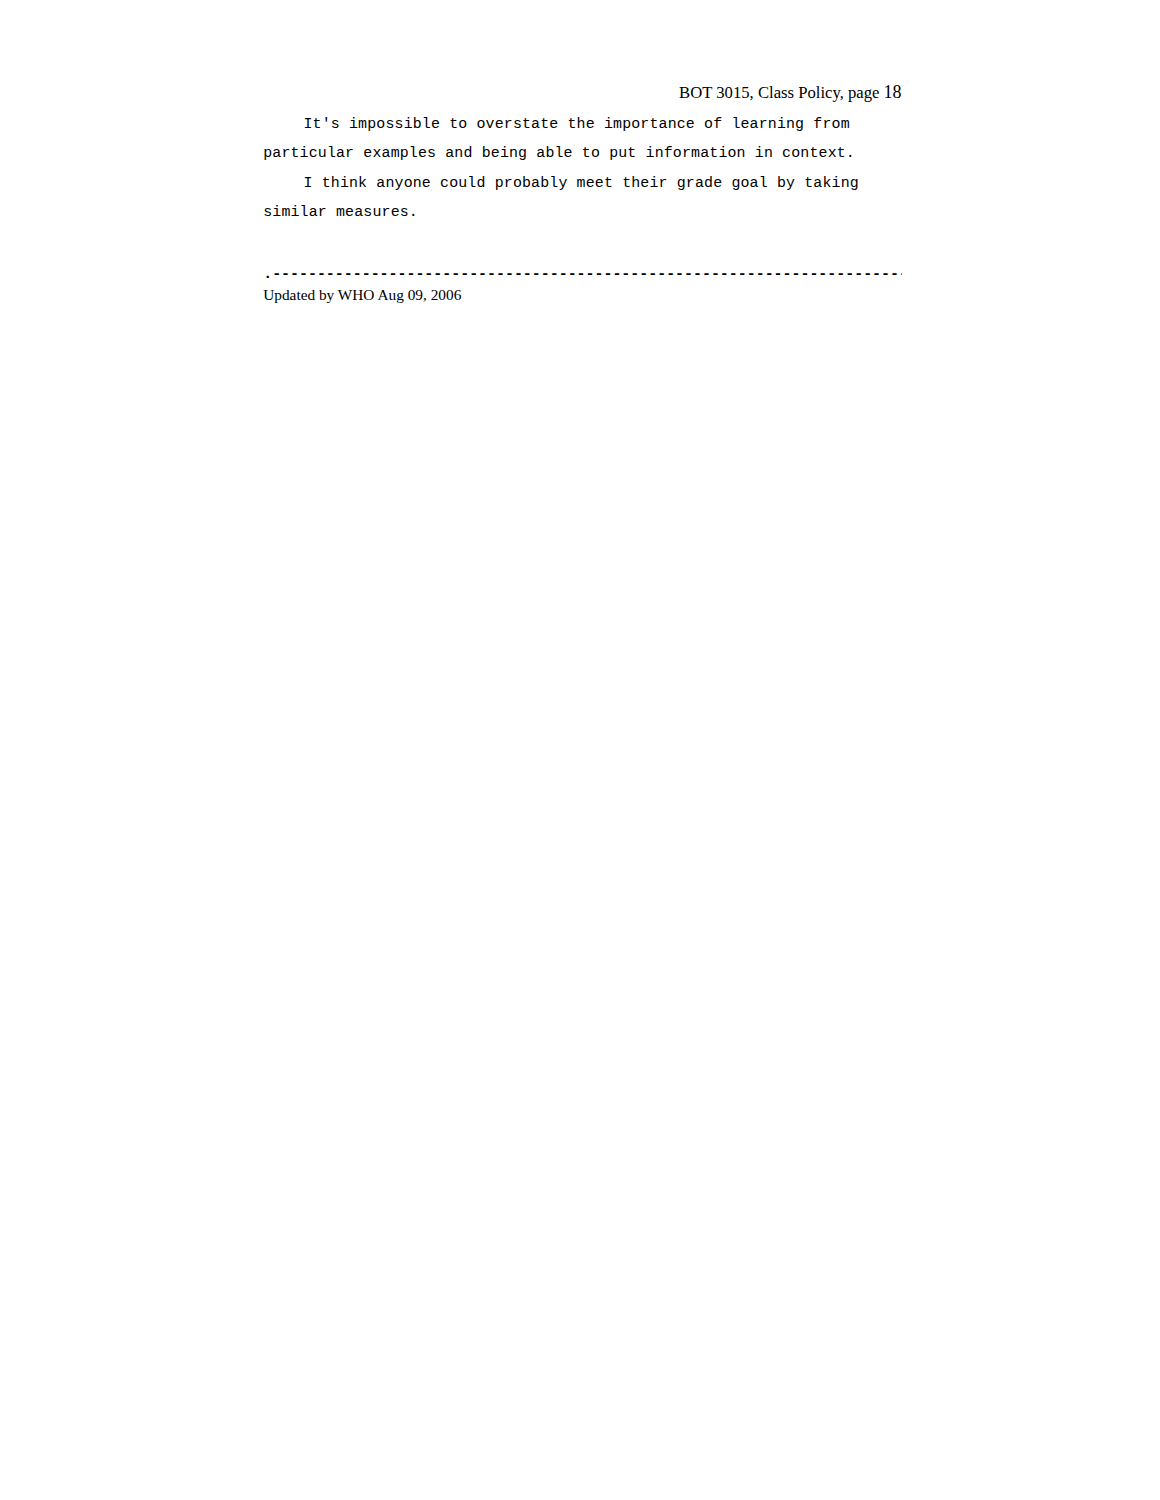BOT 3015, Class Policy, page 18
It's impossible to overstate the importance of learning from particular examples and being able to put information in context.
I think anyone could probably meet their grade goal by taking similar measures.
.-------------------------------------------------------------------------
Updated by WHO Aug 09, 2006